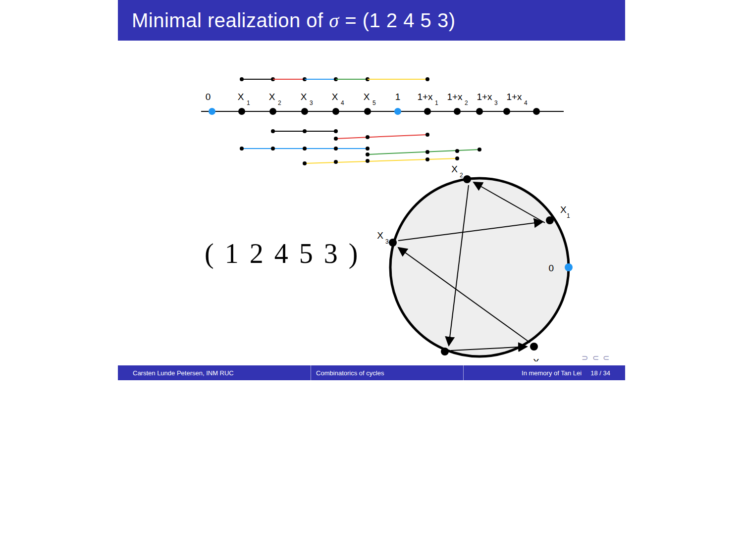Minimal realization of σ = (1 2 4 5 3)
0 X 1 X 2 X 3 X 4 X 5 1 1+x 1 1+x 2 1+x 3 1+x 4 0 X 1 X 2 X 3 X 4 X 5
( 1 2 4 5 3 )
⊃ ⊂ ⊂
Carsten Lunde Petersen, INM RUC
Combinatorics of cycles
In memory of Tan Lei 18 / 34